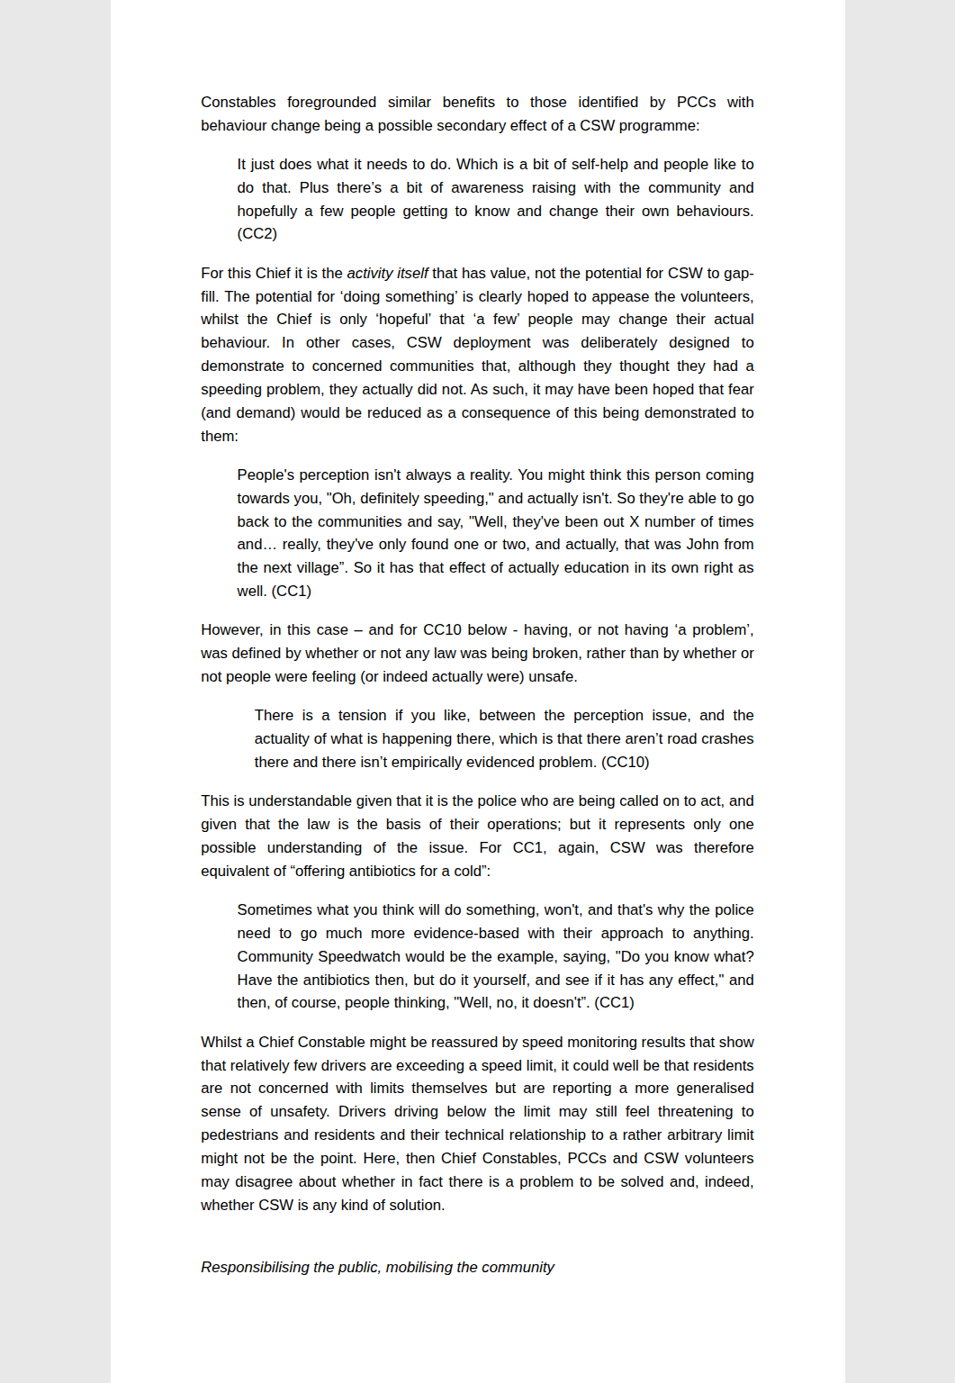Constables foregrounded similar benefits to those identified by PCCs with behaviour change being a possible secondary effect of a CSW programme:
It just does what it needs to do. Which is a bit of self-help and people like to do that. Plus there’s a bit of awareness raising with the community and hopefully a few people getting to know and change their own behaviours. (CC2)
For this Chief it is the activity itself that has value, not the potential for CSW to gap-fill. The potential for ‘doing something’ is clearly hoped to appease the volunteers, whilst the Chief is only ‘hopeful’ that ‘a few’ people may change their actual behaviour. In other cases, CSW deployment was deliberately designed to demonstrate to concerned communities that, although they thought they had a speeding problem, they actually did not. As such, it may have been hoped that fear (and demand) would be reduced as a consequence of this being demonstrated to them:
People's perception isn't always a reality. You might think this person coming towards you, "Oh, definitely speeding," and actually isn't. So they're able to go back to the communities and say, "Well, they've been out X number of times and… really, they've only found one or two, and actually, that was John from the next village”. So it has that effect of actually education in its own right as well. (CC1)
However, in this case – and for CC10 below - having, or not having ‘a problem’, was defined by whether or not any law was being broken, rather than by whether or not people were feeling (or indeed actually were) unsafe.
There is a tension if you like, between the perception issue, and the actuality of what is happening there, which is that there aren’t road crashes there and there isn’t empirically evidenced problem. (CC10)
This is understandable given that it is the police who are being called on to act, and given that the law is the basis of their operations; but it represents only one possible understanding of the issue. For CC1, again, CSW was therefore equivalent of “offering antibiotics for a cold”:
Sometimes what you think will do something, won't, and that's why the police need to go much more evidence-based with their approach to anything. Community Speedwatch would be the example, saying, "Do you know what? Have the antibiotics then, but do it yourself, and see if it has any effect," and then, of course, people thinking, "Well, no, it doesn't”. (CC1)
Whilst a Chief Constable might be reassured by speed monitoring results that show that relatively few drivers are exceeding a speed limit, it could well be that residents are not concerned with limits themselves but are reporting a more generalised sense of unsafety. Drivers driving below the limit may still feel threatening to pedestrians and residents and their technical relationship to a rather arbitrary limit might not be the point. Here, then Chief Constables, PCCs and CSW volunteers may disagree about whether in fact there is a problem to be solved and, indeed, whether CSW is any kind of solution.
Responsibilising the public, mobilising the community